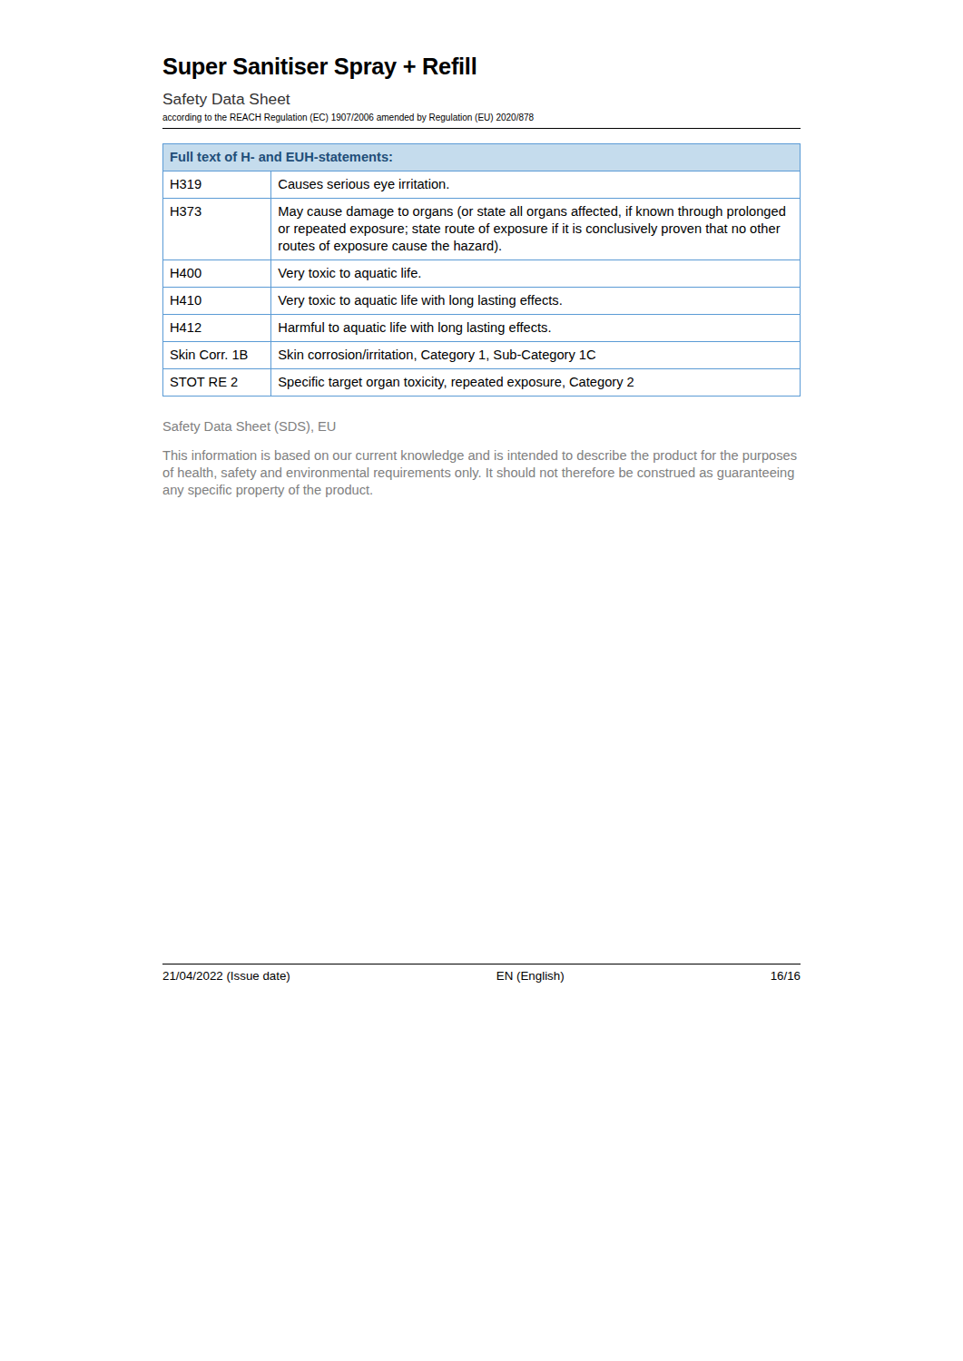Super Sanitiser Spray + Refill
Safety Data Sheet
according to the REACH Regulation (EC) 1907/2006 amended by Regulation (EU) 2020/878
| Full text of H- and EUH-statements: |
| --- |
| H319 | Causes serious eye irritation. |
| H373 | May cause damage to organs (or state all organs affected, if known through prolonged or repeated exposure; state route of exposure if it is conclusively proven that no other routes of exposure cause the hazard). |
| H400 | Very toxic to aquatic life. |
| H410 | Very toxic to aquatic life with long lasting effects. |
| H412 | Harmful to aquatic life with long lasting effects. |
| Skin Corr. 1B | Skin corrosion/irritation, Category 1, Sub-Category 1C |
| STOT RE 2 | Specific target organ toxicity, repeated exposure, Category 2 |
Safety Data Sheet (SDS), EU
This information is based on our current knowledge and is intended to describe the product for the purposes of health, safety and environmental requirements only. It should not therefore be construed as guaranteeing any specific property of the product.
21/04/2022 (Issue date) EN (English) 16/16